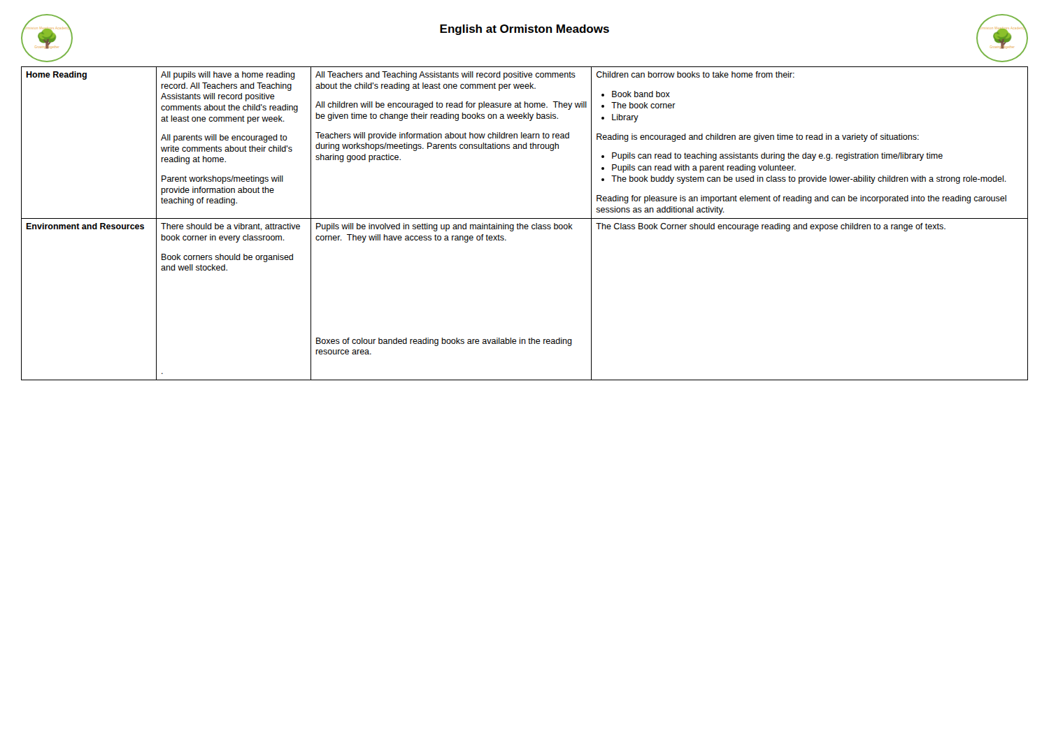Ormiston Meadows Academy 🌳 Growing Together
Ormiston Meadows Academy 🌳 Growing Together
English at Ormiston Meadows
| Home Reading | All pupils will have a home reading record. All Teachers and Teaching Assistants will record positive comments about the child's reading at least one comment per week. All parents will be encouraged to write comments about their child's reading at home. Parent workshops/meetings will provide information about the teaching of reading. | All Teachers and Teaching Assistants will record positive comments about the child's reading at least one comment per week. All children will be encouraged to read for pleasure at home. They will be given time to change their reading books on a weekly basis. Teachers will provide information about how children learn to read during workshops/meetings. Parents consultations and through sharing good practice. | Children can borrow books to take home from their: Book band box The book corner Library Reading is encouraged and children are given time to read in a variety of situations: Pupils can read to teaching assistants during the day e.g. registration time/library time Pupils can read with a parent reading volunteer. The book buddy system can be used in class to provide lower-ability children with a strong role-model. Reading for pleasure is an important element of reading and can be incorporated into the reading carousel sessions as an additional activity. |
| Environment and Resources | There should be a vibrant, attractive book corner in every classroom. Book corners should be organised and well stocked. . | Pupils will be involved in setting up and maintaining the class book corner. They will have access to a range of texts. Boxes of colour banded reading books are available in the reading resource area. | The Class Book Corner should encourage reading and expose children to a range of texts. |